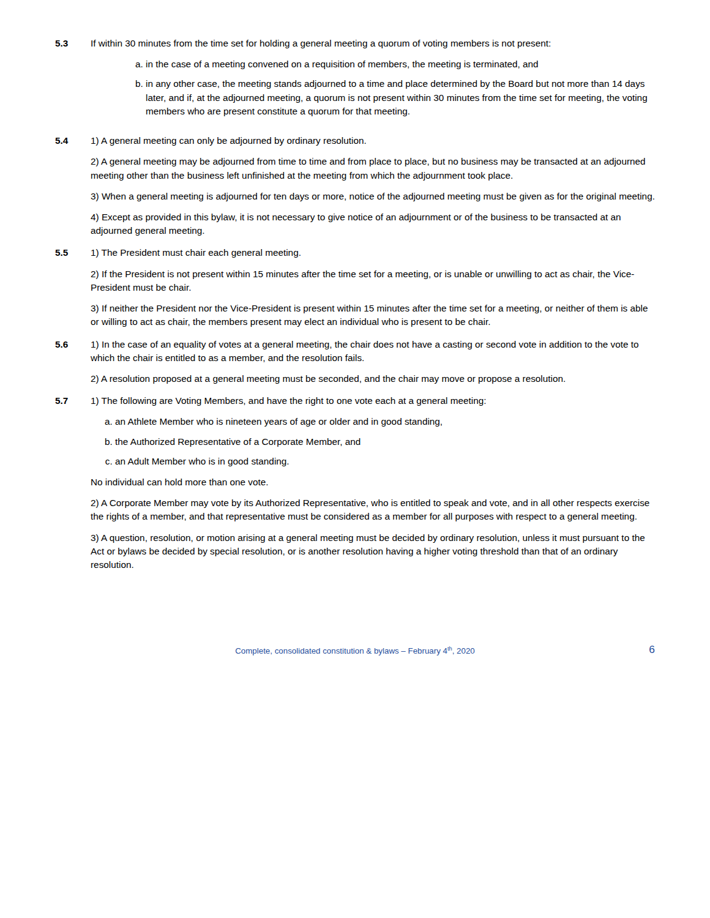5.3
If within 30 minutes from the time set for holding a general meeting a quorum of voting members is not present:
in the case of a meeting convened on a requisition of members, the meeting is terminated, and
in any other case, the meeting stands adjourned to a time and place determined by the Board but not more than 14 days later, and if, at the adjourned meeting, a quorum is not present within 30 minutes from the time set for meeting, the voting members who are present constitute a quorum for that meeting.
5.4
1) A general meeting can only be adjourned by ordinary resolution.
2) A general meeting may be adjourned from time to time and from place to place, but no business may be transacted at an adjourned meeting other than the business left unfinished at the meeting from which the adjournment took place.
3) When a general meeting is adjourned for ten days or more, notice of the adjourned meeting must be given as for the original meeting.
4) Except as provided in this bylaw, it is not necessary to give notice of an adjournment or of the business to be transacted at an adjourned general meeting.
5.5
1) The President must chair each general meeting.
2) If the President is not present within 15 minutes after the time set for a meeting, or is unable or unwilling to act as chair, the Vice-President must be chair.
3) If neither the President nor the Vice-President is present within 15 minutes after the time set for a meeting, or neither of them is able or willing to act as chair, the members present may elect an individual who is present to be chair.
5.6
1) In the case of an equality of votes at a general meeting, the chair does not have a casting or second vote in addition to the vote to which the chair is entitled to as a member, and the resolution fails.
2) A resolution proposed at a general meeting must be seconded, and the chair may move or propose a resolution.
5.7
1) The following are Voting Members, and have the right to one vote each at a general meeting:
an Athlete Member who is nineteen years of age or older and in good standing,
the Authorized Representative of a Corporate Member, and
an Adult Member who is in good standing.
No individual can hold more than one vote.
2) A Corporate Member may vote by its Authorized Representative, who is entitled to speak and vote, and in all other respects exercise the rights of a member, and that representative must be considered as a member for all purposes with respect to a general meeting.
3) A question, resolution, or motion arising at a general meeting must be decided by ordinary resolution, unless it must pursuant to the Act or bylaws be decided by special resolution, or is another resolution having a higher voting threshold than that of an ordinary resolution.
Complete, consolidated constitution & bylaws – February 4th, 2020
6